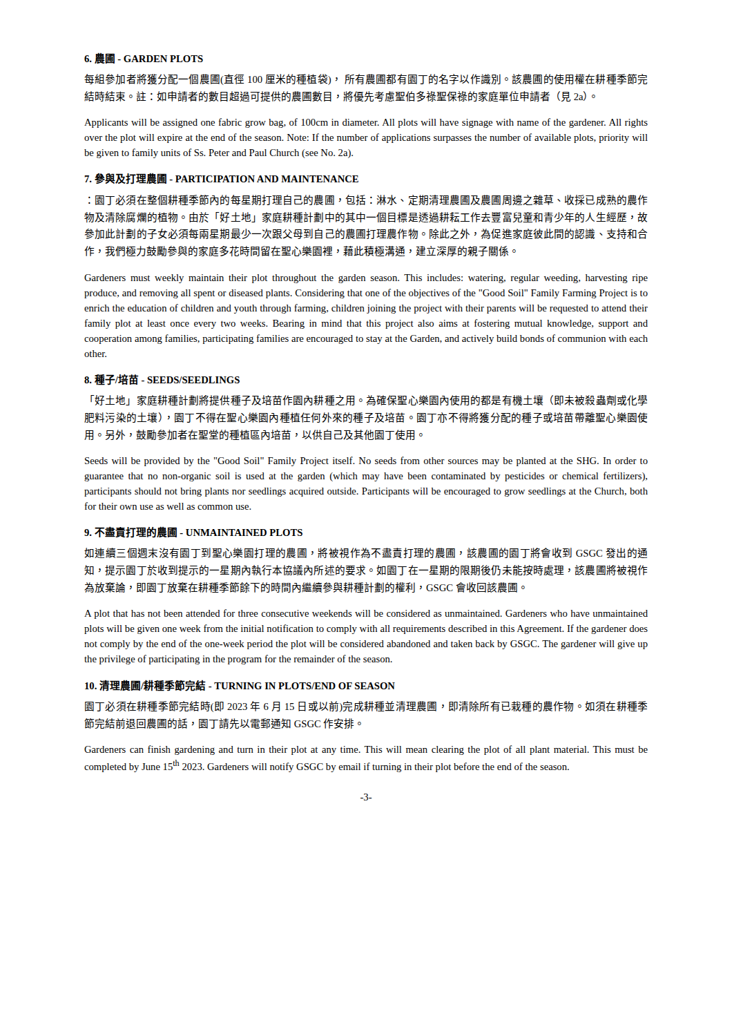6. 農圃 - GARDEN PLOTS
每組參加者將獲分配一個農圃(直徑 100 厘米的種植袋)， 所有農圃都有園丁的名字以作識別。該農圃的使用權在耕種季節完結時結束。註：如申請者的數目超過可提供的農圃數目，將優先考慮聖伯多祿聖保祿的家庭單位申請者（見 2a）。
Applicants will be assigned one fabric grow bag, of 100cm in diameter. All plots will have signage with name of the gardener. All rights over the plot will expire at the end of the season. Note: If the number of applications surpasses the number of available plots, priority will be given to family units of Ss. Peter and Paul Church (see No. 2a).
7. 參與及打理農圃 - PARTICIPATION AND MAINTENANCE
：園丁必須在整個耕種季節內的每星期打理自己的農圃，包括：淋水、定期清理農圃及農圃周邊之雜草、收採已成熟的農作物及清除腐爛的植物。由於「好土地」家庭耕種計劃中的其中一個目標是透過耕耘工作去豐富兒童和青少年的人生經歷，故參加此計劃的子女必須每兩星期最少一次跟父母到自己的農圃打理農作物。除此之外，為促進家庭彼此間的認識、支持和合作，我們極力鼓勵參與的家庭多花時間留在聖心樂園裡，藉此積極溝通，建立深厚的親子關係。
Gardeners must weekly maintain their plot throughout the garden season. This includes: watering, regular weeding, harvesting ripe produce, and removing all spent or diseased plants. Considering that one of the objectives of the "Good Soil" Family Farming Project is to enrich the education of children and youth through farming, children joining the project with their parents will be requested to attend their family plot at least once every two weeks. Bearing in mind that this project also aims at fostering mutual knowledge, support and cooperation among families, participating families are encouraged to stay at the Garden, and actively build bonds of communion with each other.
8. 種子/培苗 - SEEDS/SEEDLINGS
「好土地」家庭耕種計劃將提供種子及培苗作園內耕種之用。為確保聖心樂園內使用的都是有機土壤（即未被殺蟲劑或化學肥料污染的土壤），園丁不得在聖心樂園內種植任何外來的種子及培苗。園丁亦不得將獲分配的種子或培苗帶離聖心樂園使用。另外，鼓勵參加者在聖堂的種植區內培苗，以供自己及其他園丁使用。
Seeds will be provided by the "Good Soil" Family Project itself. No seeds from other sources may be planted at the SHG. In order to guarantee that no non-organic soil is used at the garden (which may have been contaminated by pesticides or chemical fertilizers), participants should not bring plants nor seedlings acquired outside. Participants will be encouraged to grow seedlings at the Church, both for their own use as well as common use.
9. 不盡責打理的農圃 - UNMAINTAINED PLOTS
如連續三個週末沒有園丁到聖心樂園打理的農圃，將被視作為不盡責打理的農圃，該農圃的園丁將會收到 GSGC 發出的通知，提示園丁於收到提示的一星期內執行本協議內所述的要求。如園丁在一星期的限期後仍未能按時處理，該農圃將被視作為放棄論，即園丁放棄在耕種季節餘下的時間內繼續參與耕種計劃的權利，GSGC 會收回該農圃。
A plot that has not been attended for three consecutive weekends will be considered as unmaintained. Gardeners who have unmaintained plots will be given one week from the initial notification to comply with all requirements described in this Agreement. If the gardener does not comply by the end of the one-week period the plot will be considered abandoned and taken back by GSGC. The gardener will give up the privilege of participating in the program for the remainder of the season.
10. 清理農圃/耕種季節完結 - TURNING IN PLOTS/END OF SEASON
園丁必須在耕種季節完結時(即 2023 年 6 月 15 日或以前)完成耕種並清理農圃，即清除所有已栽種的農作物。如須在耕種季節完結前退回農圃的話，園丁請先以電郵通知 GSGC 作安排。
Gardeners can finish gardening and turn in their plot at any time. This will mean clearing the plot of all plant material. This must be completed by June 15th 2023. Gardeners will notify GSGC by email if turning in their plot before the end of the season.
-3-